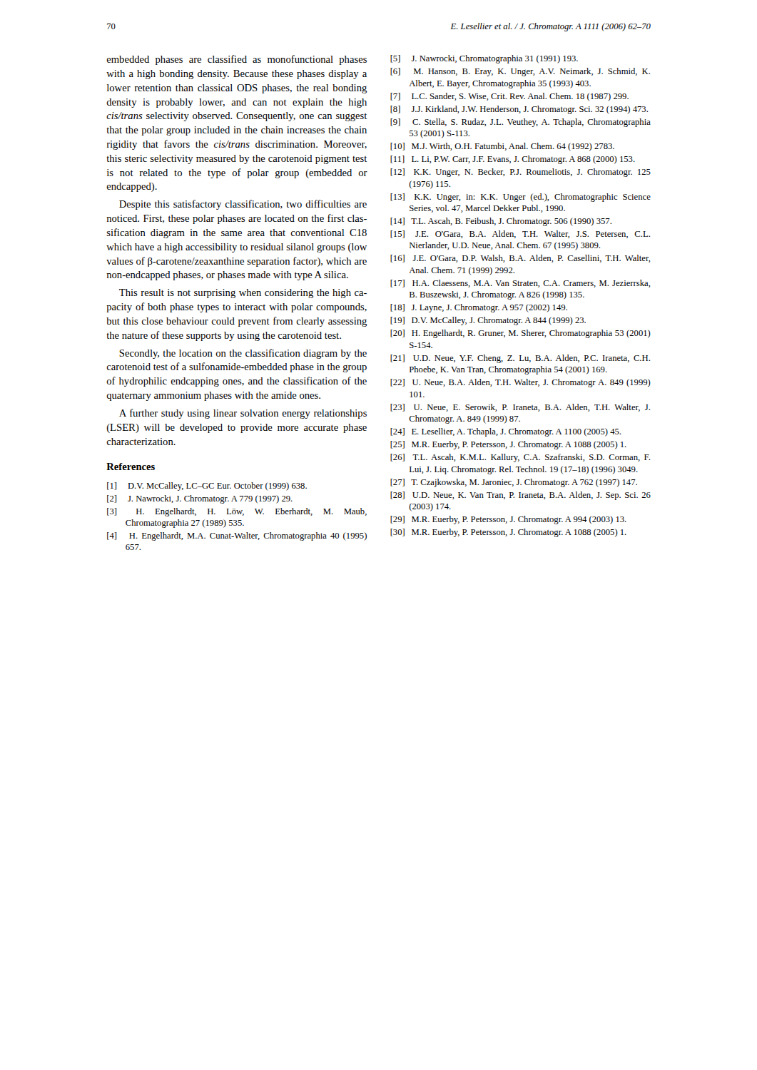70 E. Lesellier et al. / J. Chromatogr. A 1111 (2006) 62–70
embedded phases are classified as monofunctional phases with a high bonding density. Because these phases display a lower retention than classical ODS phases, the real bonding density is probably lower, and can not explain the high cis/trans selectivity observed. Consequently, one can suggest that the polar group included in the chain increases the chain rigidity that favors the cis/trans discrimination. Moreover, this steric selectivity measured by the carotenoid pigment test is not related to the type of polar group (embedded or endcapped).
Despite this satisfactory classification, two difficulties are noticed. First, these polar phases are located on the first classification diagram in the same area that conventional C18 which have a high accessibility to residual silanol groups (low values of β-carotene/zeaxanthine separation factor), which are non-endcapped phases, or phases made with type A silica.
This result is not surprising when considering the high capacity of both phase types to interact with polar compounds, but this close behaviour could prevent from clearly assessing the nature of these supports by using the carotenoid test.
Secondly, the location on the classification diagram by the carotenoid test of a sulfonamide-embedded phase in the group of hydrophilic endcapping ones, and the classification of the quaternary ammonium phases with the amide ones.
A further study using linear solvation energy relationships (LSER) will be developed to provide more accurate phase characterization.
References
[1] D.V. McCalley, LC–GC Eur. October (1999) 638.
[2] J. Nawrocki, J. Chromatogr. A 779 (1997) 29.
[3] H. Engelhardt, H. Löw, W. Eberhardt, M. Maub, Chromatographia 27 (1989) 535.
[4] H. Engelhardt, M.A. Cunat-Walter, Chromatographia 40 (1995) 657.
[5] J. Nawrocki, Chromatographia 31 (1991) 193.
[6] M. Hanson, B. Eray, K. Unger, A.V. Neimark, J. Schmid, K. Albert, E. Bayer, Chromatographia 35 (1993) 403.
[7] L.C. Sander, S. Wise, Crit. Rev. Anal. Chem. 18 (1987) 299.
[8] J.J. Kirkland, J.W. Henderson, J. Chromatogr. Sci. 32 (1994) 473.
[9] C. Stella, S. Rudaz, J.L. Veuthey, A. Tchapla, Chromatographia 53 (2001) S-113.
[10] M.J. Wirth, O.H. Fatumbi, Anal. Chem. 64 (1992) 2783.
[11] L. Li, P.W. Carr, J.F. Evans, J. Chromatogr. A 868 (2000) 153.
[12] K.K. Unger, N. Becker, P.J. Roumeliotis, J. Chromatogr. 125 (1976) 115.
[13] K.K. Unger, in: K.K. Unger (ed.), Chromatographic Science Series, vol. 47, Marcel Dekker Publ., 1990.
[14] T.L. Ascah, B. Feibush, J. Chromatogr. 506 (1990) 357.
[15] J.E. O'Gara, B.A. Alden, T.H. Walter, J.S. Petersen, C.L. Nierlander, U.D. Neue, Anal. Chem. 67 (1995) 3809.
[16] J.E. O'Gara, D.P. Walsh, B.A. Alden, P. Casellini, T.H. Walter, Anal. Chem. 71 (1999) 2992.
[17] H.A. Claessens, M.A. Van Straten, C.A. Cramers, M. Jezierrska, B. Buszewski, J. Chromatogr. A 826 (1998) 135.
[18] J. Layne, J. Chromatogr. A 957 (2002) 149.
[19] D.V. McCalley, J. Chromatogr. A 844 (1999) 23.
[20] H. Engelhardt, R. Gruner, M. Sherer, Chromatographia 53 (2001) S-154.
[21] U.D. Neue, Y.F. Cheng, Z. Lu, B.A. Alden, P.C. Iraneta, C.H. Phoebe, K. Van Tran, Chromatographia 54 (2001) 169.
[22] U. Neue, B.A. Alden, T.H. Walter, J. Chromatogr A. 849 (1999) 101.
[23] U. Neue, E. Serowik, P. Iraneta, B.A. Alden, T.H. Walter, J. Chromatogr. A. 849 (1999) 87.
[24] E. Lesellier, A. Tchapla, J. Chromatogr. A 1100 (2005) 45.
[25] M.R. Euerby, P. Petersson, J. Chromatogr. A 1088 (2005) 1.
[26] T.L. Ascah, K.M.L. Kallury, C.A. Szafranski, S.D. Corman, F. Lui, J. Liq. Chromatogr. Rel. Technol. 19 (17–18) (1996) 3049.
[27] T. Czajkowska, M. Jaroniec, J. Chromatogr. A 762 (1997) 147.
[28] U.D. Neue, K. Van Tran, P. Iraneta, B.A. Alden, J. Sep. Sci. 26 (2003) 174.
[29] M.R. Euerby, P. Petersson, J. Chromatogr. A 994 (2003) 13.
[30] M.R. Euerby, P. Petersson, J. Chromatogr. A 1088 (2005) 1.